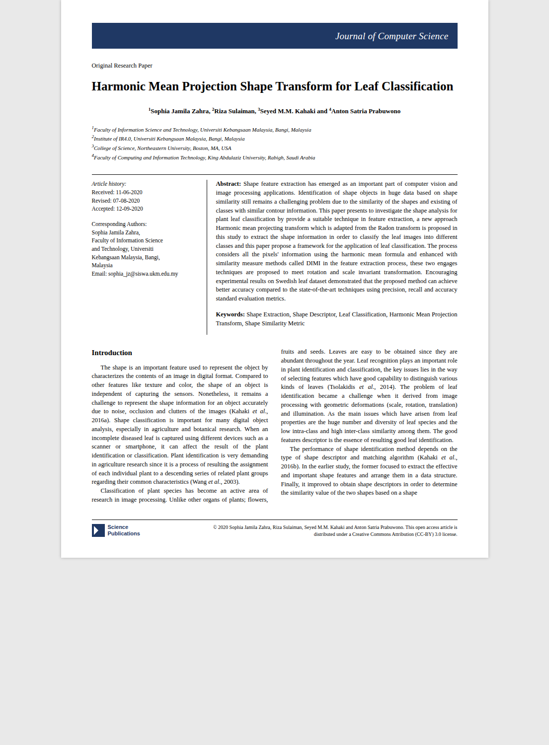Journal of Computer Science
Original Research Paper
Harmonic Mean Projection Shape Transform for Leaf Classification
1Sophia Jamila Zahra, 2Riza Sulaiman, 3Seyed M.M. Kahaki and 4Anton Satria Prabuwono
1Faculty of Information Science and Technology, Universiti Kebangsaan Malaysia, Bangi, Malaysia
2Institute of IR4.0, Universiti Kebangsaan Malaysia, Bangi, Malaysia
3College of Science, Northeastern University, Boston, MA, USA
4Faculty of Computing and Information Technology, King Abdulaziz University, Rabigh, Saudi Arabia
Article history:
Received: 11-06-2020
Revised: 07-08-2020
Accepted: 12-09-2020
Corresponding Authors:
Sophia Jamila Zahra,
Faculty of Information Science
and Technology, Universiti
Kebangsaan Malaysia, Bangi,
Malaysia
Email: sophia_jz@siswa.ukm.edu.my
Abstract: Shape feature extraction has emerged as an important part of computer vision and image processing applications. Identification of shape objects in huge data based on shape similarity still remains a challenging problem due to the similarity of the shapes and existing of classes with similar contour information. This paper presents to investigate the shape analysis for plant leaf classification by provide a suitable technique in feature extraction, a new approach Harmonic mean projecting transform which is adapted from the Radon transform is proposed in this study to extract the shape information in order to classify the leaf images into different classes and this paper propose a framework for the application of leaf classification. The process considers all the pixels' information using the harmonic mean formula and enhanced with similarity measure methods called DIMI in the feature extraction process, these two engages techniques are proposed to meet rotation and scale invariant transformation. Encouraging experimental results on Swedish leaf dataset demonstrated that the proposed method can achieve better accuracy compared to the state-of-the-art techniques using precision, recall and accuracy standard evaluation metrics.
Keywords: Shape Extraction, Shape Descriptor, Leaf Classification, Harmonic Mean Projection Transform, Shape Similarity Metric
Introduction
The shape is an important feature used to represent the object by characterizes the contents of an image in digital format. Compared to other features like texture and color, the shape of an object is independent of capturing the sensors. Nonetheless, it remains a challenge to represent the shape information for an object accurately due to noise, occlusion and clutters of the images (Kahaki et al., 2016a). Shape classification is important for many digital object analysis, especially in agriculture and botanical research. When an incomplete diseased leaf is captured using different devices such as a scanner or smartphone, it can affect the result of the plant identification or classification. Plant identification is very demanding in agriculture research since it is a process of resulting the assignment of each individual plant to a descending series of related plant groups regarding their common characteristics (Wang et al., 2003).
Classification of plant species has become an active area of research in image processing. Unlike other organs of plants; flowers, fruits and seeds. Leaves are easy to be obtained since they are abundant throughout the year. Leaf recognition plays an important role in plant identification and classification, the key issues lies in the way of selecting features which have good capability to distinguish various kinds of leaves (Tsolakidis et al., 2014). The problem of leaf identification became a challenge when it derived from image processing with geometric deformations (scale, rotation, translation) and illumination. As the main issues which have arisen from leaf properties are the huge number and diversity of leaf species and the low intra-class and high inter-class similarity among them. The good features descriptor is the essence of resulting good leaf identification.
The performance of shape identification method depends on the type of shape descriptor and matching algorithm (Kahaki et al., 2016b). In the earlier study, the former focused to extract the effective and important shape features and arrange them in a data structure. Finally, it improved to obtain shape descriptors in order to determine the similarity value of the two shapes based on a shape
Science Publications
© 2020 Sophia Jamila Zahra, Riza Sulaiman, Seyed M.M. Kahaki and Anton Satria Prabuwono. This open access article is
distributed under a Creative Commons Attribution (CC-BY) 3.0 license.